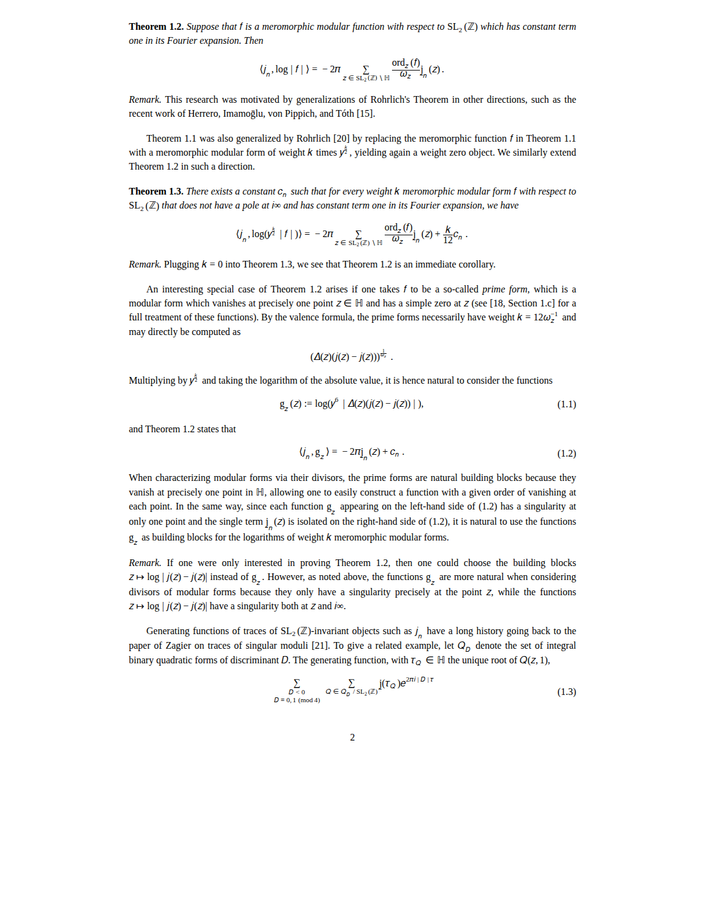Theorem 1.2. Suppose that f is a meromorphic modular function with respect to SL2(ℤ) which has constant term one in its Fourier expansion. Then
⟨jn,log⁡|f|⟩ = −2π ∑ z∈SL2(ℤ)∖ℍ ordz(f) ωz j̱n(z).
Remark. This research was motivated by generalizations of Rohrlich's Theorem in other directions, such as the recent work of Herrero, Imamoḡlu, von Pippich, and Tóth [15].
Theorem 1.1 was also generalized by Rohrlich [20] by replacing the meromorphic function f in Theorem 1.1 with a meromorphic modular form of weight k times yk2, yielding again a weight zero object. We similarly extend Theorem 1.2 in such a direction.
Theorem 1.3. There exists a constant cn such that for every weight k meromorphic modular form f with respect to SL2(ℤ) that does not have a pole at i∞ and has constant term one in its Fourier expansion, we have
⟨jn, log⁡(yk2|f|) ⟩ = −2π ∑ z∈SL2(ℤ)∖ℍ ordz(f) ωz j̱n(z) + k12cn.
Remark. Plugging k=0 into Theorem 1.3, we see that Theorem 1.2 is an immediate corollary.
An interesting special case of Theorem 1.2 arises if one takes f to be a so-called prime form, which is a modular form which vanishes at precisely one point z∈ℍ and has a simple zero at z (see [18, Section 1.c] for a full treatment of these functions). By the valence formula, the prime forms necessarily have weight k=12ωz−1 and may directly be computed as
( Δ(z) (j(z)−j(z)) ) 1ωz .
Multiplying by yk2 and taking the logarithm of the absolute value, it is hence natural to consider the functions
gz(z) := log⁡ ( y6 |Δ(z) (j(z)−j(z)) | ) , (1.1)
and Theorem 1.2 states that
⟨jn,gz⟩ = −2πj̱n(z) +cn. (1.2)
When characterizing modular forms via their divisors, the prime forms are natural building blocks because they vanish at precisely one point in ℍ, allowing one to easily construct a function with a given order of vanishing at each point. In the same way, since each function gz appearing on the left-hand side of (1.2) has a singularity at only one point and the single term j̱n(z) is isolated on the right-hand side of (1.2), it is natural to use the functions gz as building blocks for the logarithms of weight k meromorphic modular forms.
Remark. If one were only interested in proving Theorem 1.2, then one could choose the building blocks z↦log⁡|j(z)−j(z)| instead of gz. However, as noted above, the functions gz are more natural when considering divisors of modular forms because they only have a singularity precisely at the point z, while the functions z↦log⁡|j(z)−j(z)| have a singularity both at z and i∞.
Generating functions of traces of SL2(ℤ)-invariant objects such as jn have a long history going back to the paper of Zagier on traces of singular moduli [21]. To give a related example, let 𝑄D denote the set of integral binary quadratic forms of discriminant D. The generating function, with τQ∈ℍ the unique root of Q(z,1),
∑ D<0 D≡0,1(mod4) ∑ Q∈𝑄D/SL2(ℤ) j̱(τQ) e2πi|D|τ (1.3)
2